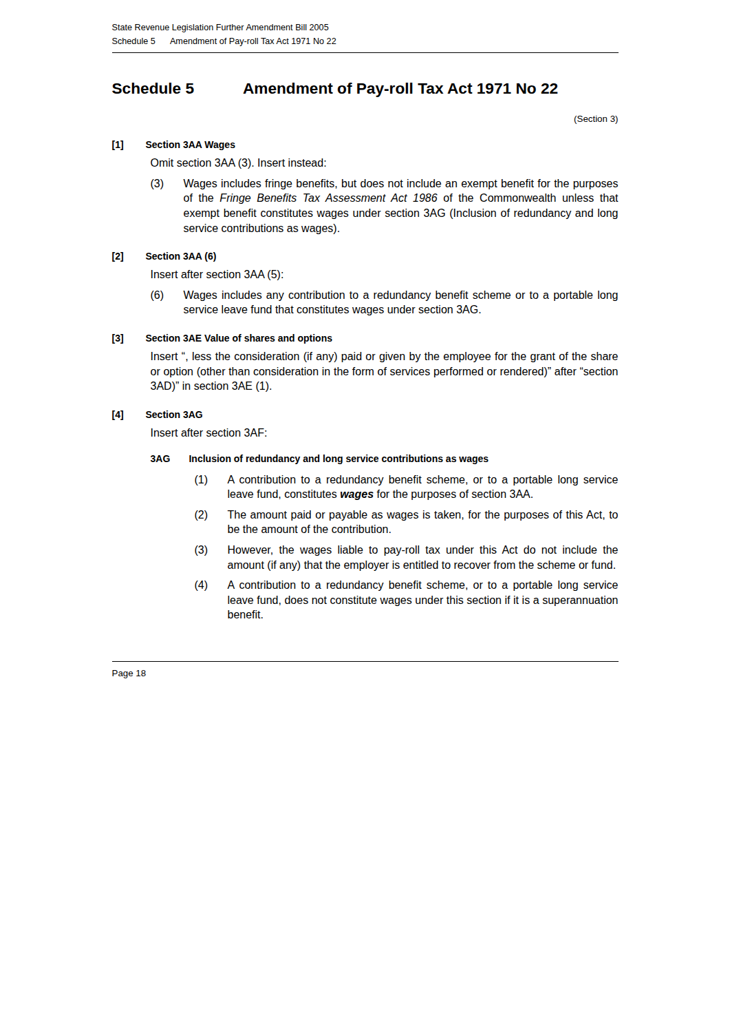State Revenue Legislation Further Amendment Bill 2005
Schedule 5 Amendment of Pay-roll Tax Act 1971 No 22
Schedule 5 Amendment of Pay-roll Tax Act 1971 No 22
(Section 3)
[1] Section 3AA Wages
Omit section 3AA (3). Insert instead:
(3) Wages includes fringe benefits, but does not include an exempt benefit for the purposes of the Fringe Benefits Tax Assessment Act 1986 of the Commonwealth unless that exempt benefit constitutes wages under section 3AG (Inclusion of redundancy and long service contributions as wages).
[2] Section 3AA (6)
Insert after section 3AA (5):
(6) Wages includes any contribution to a redundancy benefit scheme or to a portable long service leave fund that constitutes wages under section 3AG.
[3] Section 3AE Value of shares and options
Insert “, less the consideration (if any) paid or given by the employee for the grant of the share or option (other than consideration in the form of services performed or rendered)” after “section 3AD)” in section 3AE (1).
[4] Section 3AG
Insert after section 3AF:
3AG Inclusion of redundancy and long service contributions as wages
(1) A contribution to a redundancy benefit scheme, or to a portable long service leave fund, constitutes wages for the purposes of section 3AA.
(2) The amount paid or payable as wages is taken, for the purposes of this Act, to be the amount of the contribution.
(3) However, the wages liable to pay-roll tax under this Act do not include the amount (if any) that the employer is entitled to recover from the scheme or fund.
(4) A contribution to a redundancy benefit scheme, or to a portable long service leave fund, does not constitute wages under this section if it is a superannuation benefit.
Page 18